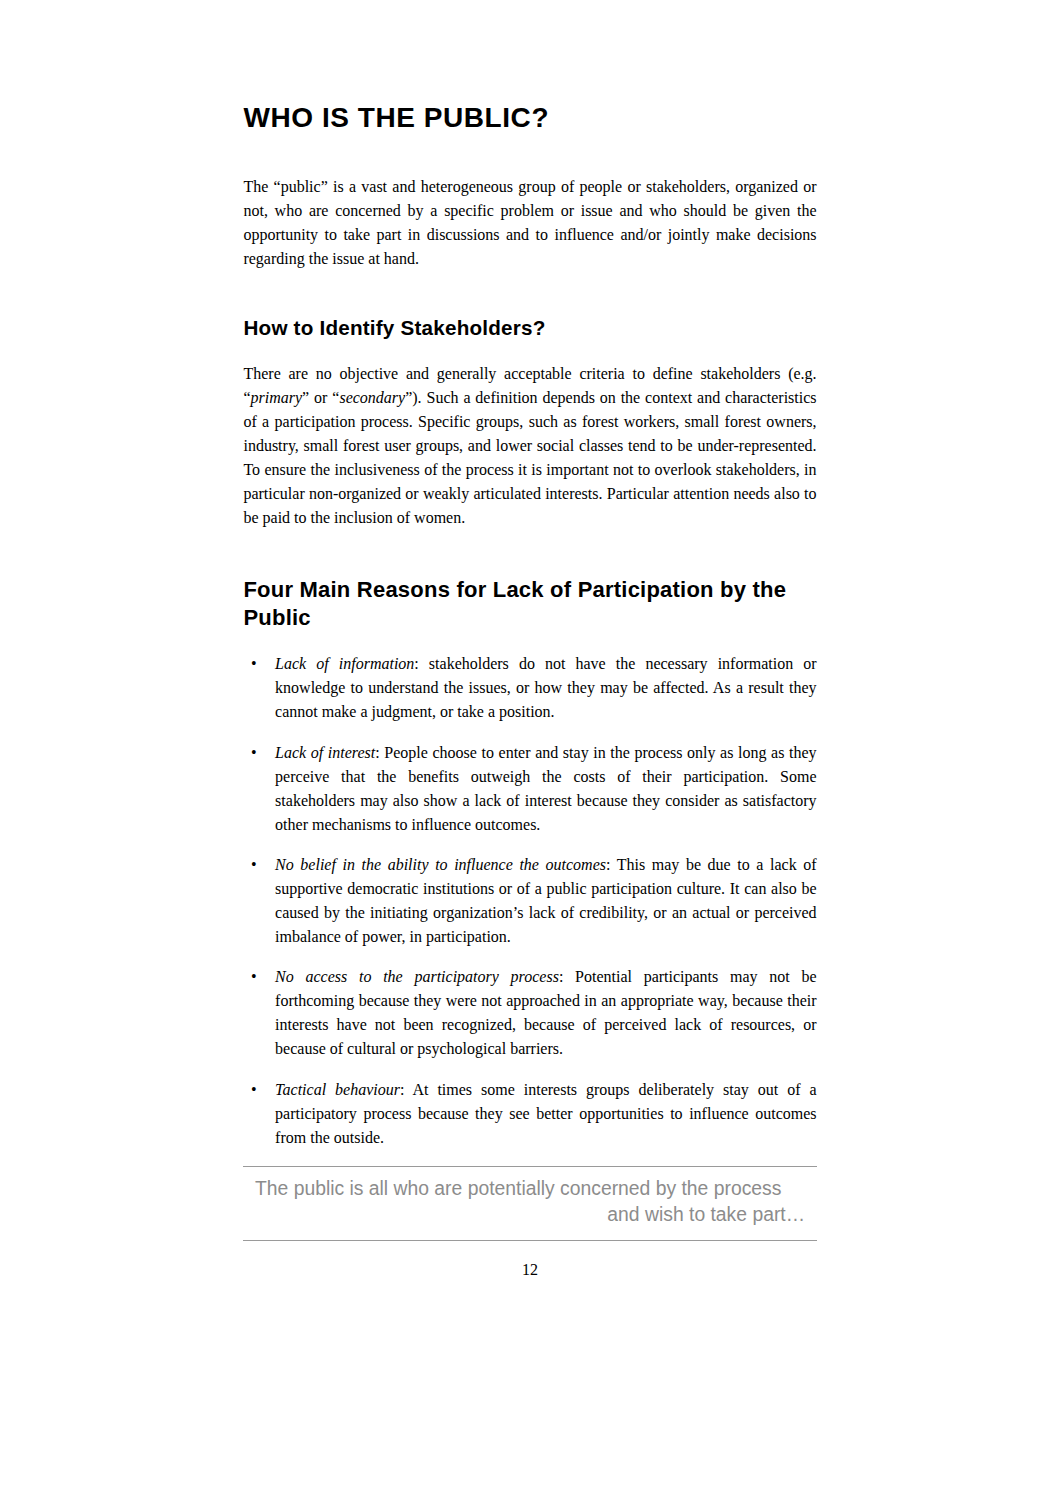WHO IS THE PUBLIC?
The “public” is a vast and heterogeneous group of people or stakeholders, organized or not, who are concerned by a specific problem or issue and who should be given the opportunity to take part in discussions and to influence and/or jointly make decisions regarding the issue at hand.
How to Identify Stakeholders?
There are no objective and generally acceptable criteria to define stakeholders (e.g. “primary” or “secondary”). Such a definition depends on the context and characteristics of a participation process. Specific groups, such as forest workers, small forest owners, industry, small forest user groups, and lower social classes tend to be under-represented. To ensure the inclusiveness of the process it is important not to overlook stakeholders, in particular non-organized or weakly articulated interests. Particular attention needs also to be paid to the inclusion of women.
Four Main Reasons for Lack of Participation by the Public
Lack of information: stakeholders do not have the necessary information or knowledge to understand the issues, or how they may be affected. As a result they cannot make a judgment, or take a position.
Lack of interest: People choose to enter and stay in the process only as long as they perceive that the benefits outweigh the costs of their participation. Some stakeholders may also show a lack of interest because they consider as satisfactory other mechanisms to influence outcomes.
No belief in the ability to influence the outcomes: This may be due to a lack of supportive democratic institutions or of a public participation culture. It can also be caused by the initiating organization’s lack of credibility, or an actual or perceived imbalance of power, in participation.
No access to the participatory process: Potential participants may not be forthcoming because they were not approached in an appropriate way, because their interests have not been recognized, because of perceived lack of resources, or because of cultural or psychological barriers.
Tactical behaviour: At times some interests groups deliberately stay out of a participatory process because they see better opportunities to influence outcomes from the outside.
The public is all who are potentially concerned by the process and wish to take part…
12